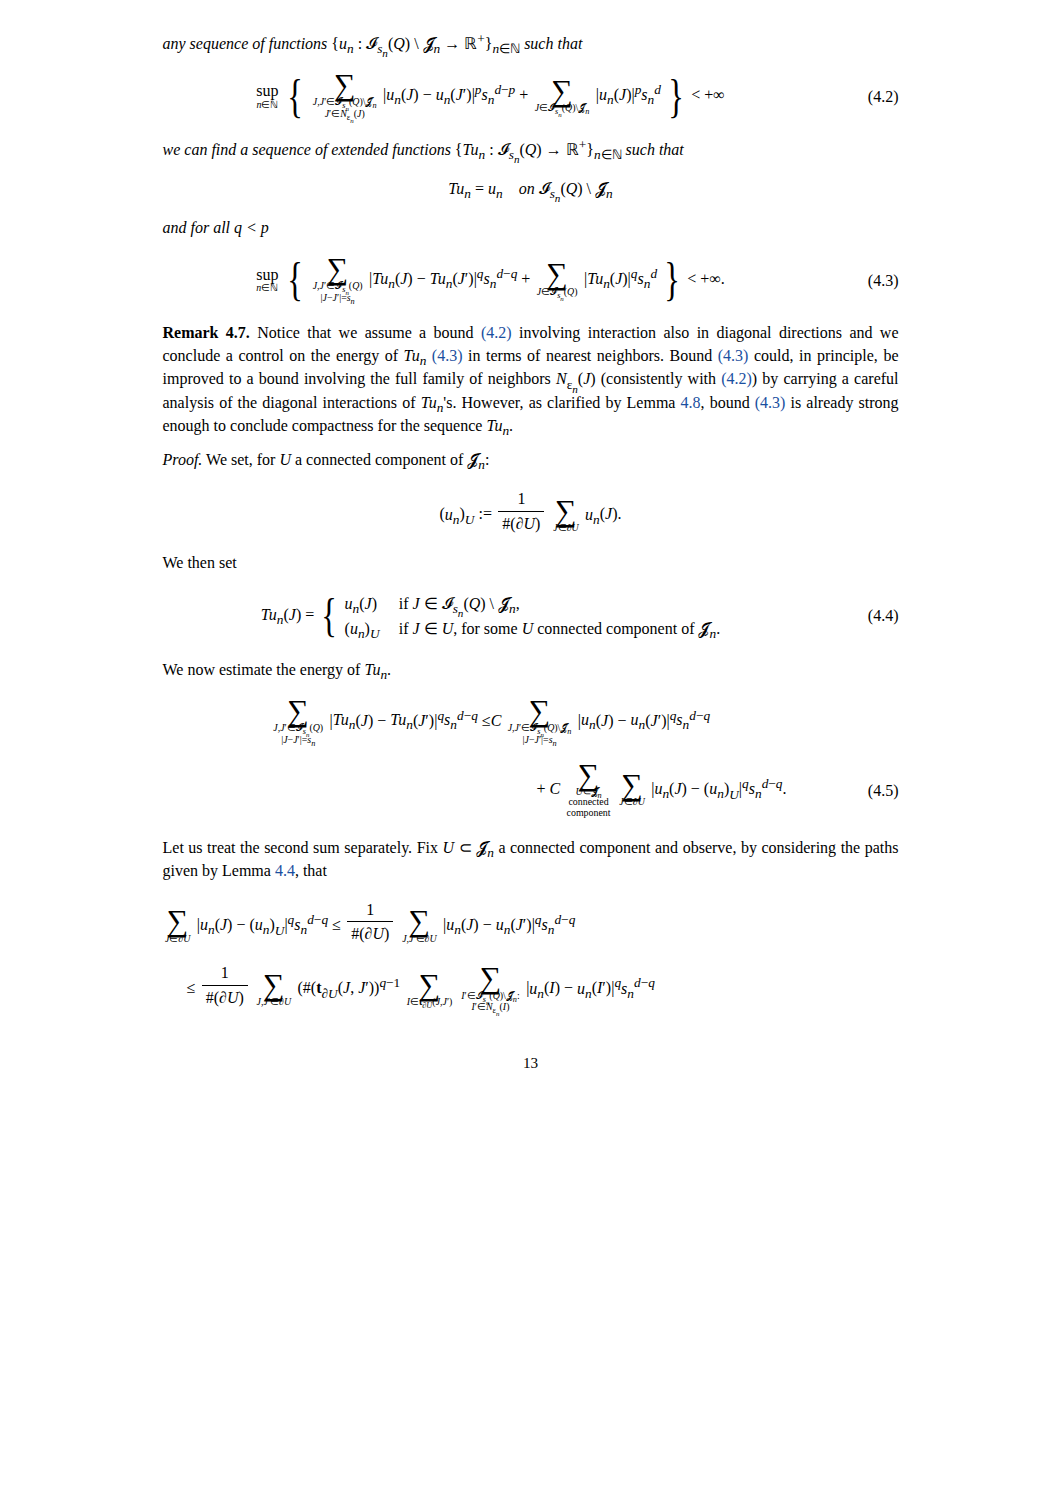any sequence of functions {un : 𝓘sn(Q) \ 𝓙n → ℝ+}n∈ℕ such that
sup n∈ℕ { ∑ J,J′∈𝓘sn(Q)\𝓙n J′∈Nεn(J) |un(J) − un(J′)|psnd−p + ∑ J∈𝓘sn(Q)\𝓙n |un(J)|psnd } < +∞
(4.2)
we can find a sequence of extended functions {Tun : 𝓘sn(Q) → ℝ+}n∈ℕ such that
Tun = un on 𝓘sn(Q) \ 𝓙n
and for all q < p
sup n∈ℕ { ∑ J,J′∈𝓘sn(Q) |J−J′|=sn |Tun(J) − Tun(J′)|qsnd−q + ∑ J∈𝓘sn(Q) |Tun(J)|qsnd } < +∞.
(4.3)
Remark 4.7. Notice that we assume a bound (4.2) involving interaction also in diagonal directions and we conclude a control on the energy of Tun (4.3) in terms of nearest neighbors. Bound (4.3) could, in principle, be improved to a bound involving the full family of neighbors Nεn(J) (consistently with (4.2)) by carrying a careful analysis of the diagonal interactions of Tun's. However, as clarified by Lemma 4.8, bound (4.3) is already strong enough to conclude compactness for the sequence Tun.
Proof. We set, for U a connected component of 𝓙n:
(un)U := 1#(∂U) ∑J∈∂U un(J).
We then set
Tun(J) = { un(J) if J ∈ 𝓘sn(Q) \ 𝓙n, (un)U if J ∈ U, for some U connected component of 𝓙n.
(4.4)
We now estimate the energy of Tun.
∑ J,J′∈𝓘sn(Q) |J−J′|=sn |Tun(J) − Tun(J′)|qsnd−q ≤C ∑ J,J′∈𝓘sn(Q)\𝓙n |J−J′|=sn |un(J) − un(J′)|qsnd−q
+ C ∑ U⊂𝓙n connected component ∑ J∈∂U |un(J) − (un)U|qsnd−q.
(4.5)
Let us treat the second sum separately. Fix U ⊂ 𝓙n a connected component and observe, by considering the paths given by Lemma 4.4, that
∑J∈∂U |un(J) − (un)U|qsnd−q ≤ 1#(∂U) ∑J,J′∈∂U |un(J) − un(J′)|qsnd−q
≤ 1#(∂U) ∑J,J′∈∂U (#(t∂U(J, J′))q−1 ∑I∈t∂U(J,J′) ∑ I′∈𝓘sn(Q)\𝓙n: I′∈Nεn(I) |un(I) − un(I′)|qsnd−q
13